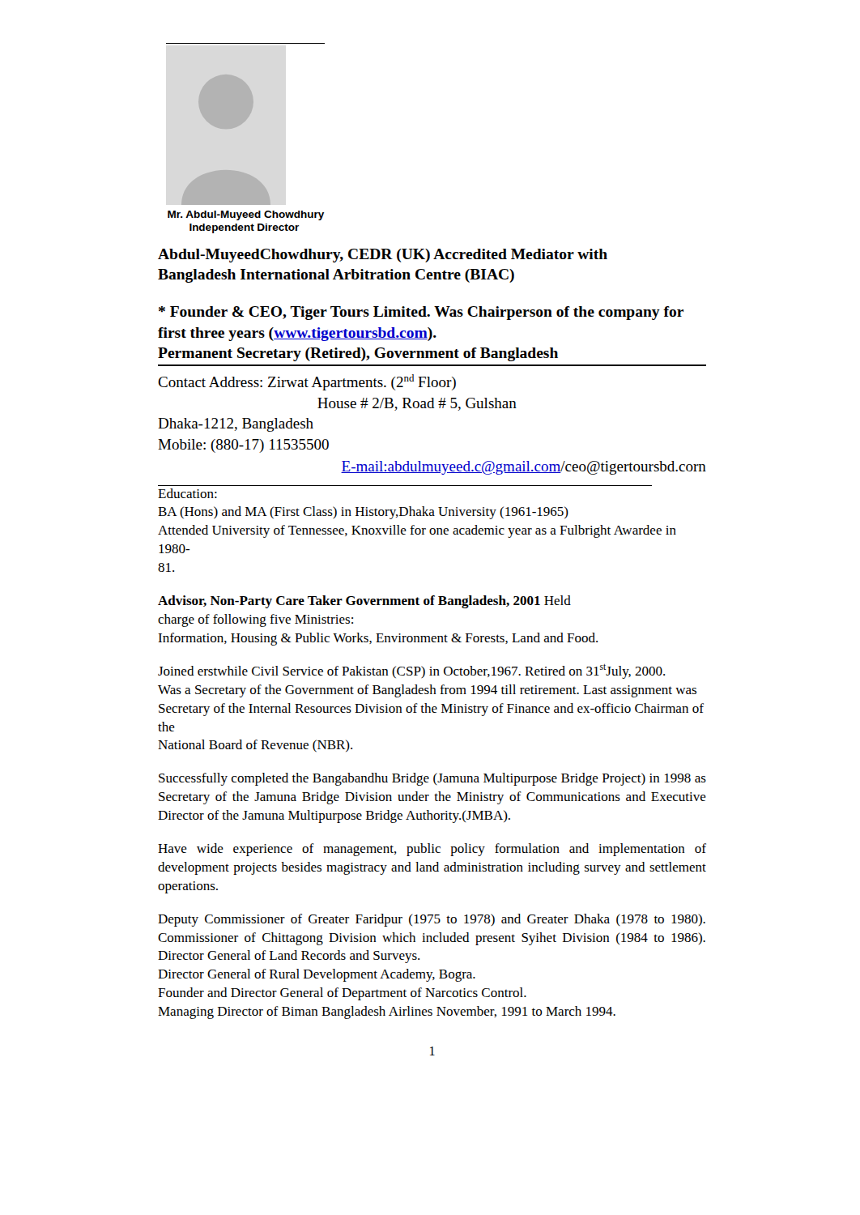Mr. Abdul-Muyeed Chowdhury Independent Director
Abdul-MuyeedChowdhury, CEDR (UK) Accredited Mediator with
Bangladesh International Arbitration Centre (BIAC)
* Founder & CEO, Tiger Tours Limited. Was Chairperson of the company for
first three years (www.tigertoursbd.com).
Permanent Secretary (Retired), Government of Bangladesh
Contact Address: Zirwat Apartments. (2nd Floor) House # 2/B, Road # 5, Gulshan Dhaka-1212, Bangladesh
Mobile: (880-17) 11535500 E-mail:abdulmuyeed.c@gmail.com/ceo@tigertoursbd.corn
Education:
BA (Hons) and MA (First Class) in History,Dhaka University (1961-1965)
Attended University of Tennessee, Knoxville for one academic year as a Fulbright Awardee in 1980-
81.
Advisor, Non-Party Care Taker Government of Bangladesh, 2001 Held
charge of following five Ministries:
Information, Housing & Public Works, Environment & Forests, Land and Food.
Joined erstwhile Civil Service of Pakistan (CSP) in October,1967. Retired on 31stJuly, 2000.
Was a Secretary of the Government of Bangladesh from 1994 till retirement. Last assignment was
Secretary of the Internal Resources Division of the Ministry of Finance and ex-officio Chairman of the
National Board of Revenue (NBR).
Successfully completed the Bangabandhu Bridge (Jamuna Multipurpose Bridge Project) in 1998 as Secretary of the Jamuna Bridge Division under the Ministry of Communications and Executive Director of the Jamuna Multipurpose Bridge Authority.(JMBA).
Have wide experience of management, public policy formulation and implementation of development projects besides magistracy and land administration including survey and settlement operations.
Deputy Commissioner of Greater Faridpur (1975 to 1978) and Greater Dhaka (1978 to 1980). Commissioner of Chittagong Division which included present Syihet Division (1984 to 1986). Director General of Land Records and Surveys.
Director General of Rural Development Academy, Bogra.
Founder and Director General of Department of Narcotics Control.
Managing Director of Biman Bangladesh Airlines November, 1991 to March 1994.
1